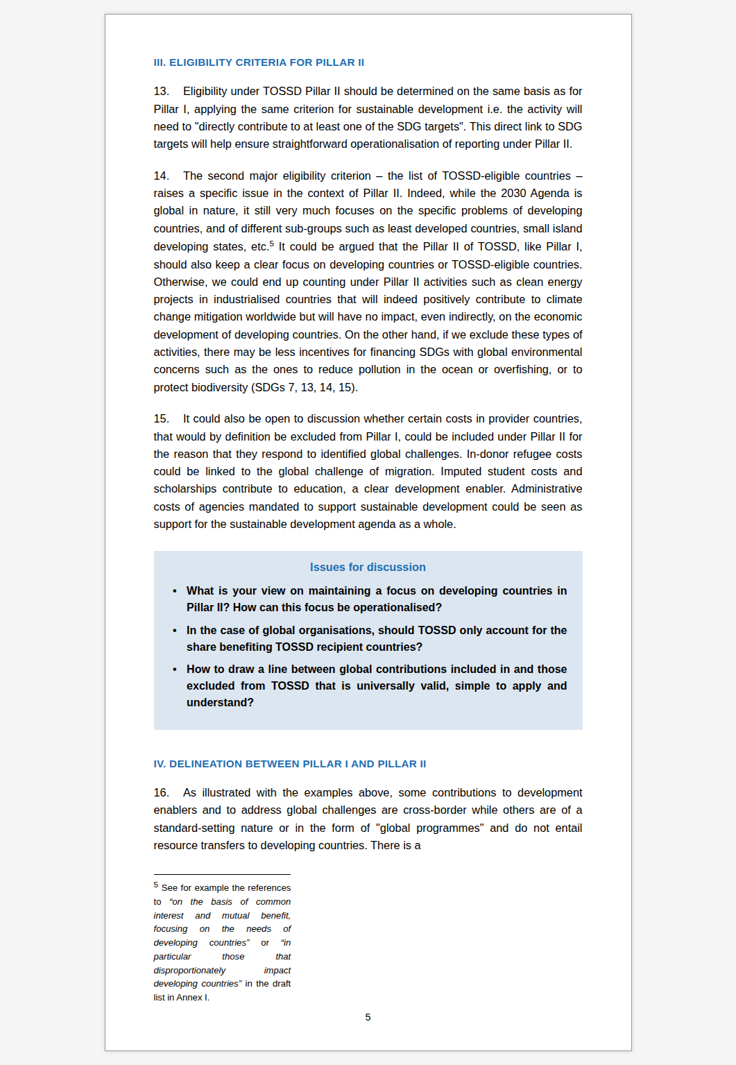III. ELIGIBILITY CRITERIA FOR PILLAR II
13. Eligibility under TOSSD Pillar II should be determined on the same basis as for Pillar I, applying the same criterion for sustainable development i.e. the activity will need to "directly contribute to at least one of the SDG targets". This direct link to SDG targets will help ensure straightforward operationalisation of reporting under Pillar II.
14. The second major eligibility criterion – the list of TOSSD-eligible countries – raises a specific issue in the context of Pillar II. Indeed, while the 2030 Agenda is global in nature, it still very much focuses on the specific problems of developing countries, and of different sub-groups such as least developed countries, small island developing states, etc.5 It could be argued that the Pillar II of TOSSD, like Pillar I, should also keep a clear focus on developing countries or TOSSD-eligible countries. Otherwise, we could end up counting under Pillar II activities such as clean energy projects in industrialised countries that will indeed positively contribute to climate change mitigation worldwide but will have no impact, even indirectly, on the economic development of developing countries. On the other hand, if we exclude these types of activities, there may be less incentives for financing SDGs with global environmental concerns such as the ones to reduce pollution in the ocean or overfishing, or to protect biodiversity (SDGs 7, 13, 14, 15).
15. It could also be open to discussion whether certain costs in provider countries, that would by definition be excluded from Pillar I, could be included under Pillar II for the reason that they respond to identified global challenges. In-donor refugee costs could be linked to the global challenge of migration. Imputed student costs and scholarships contribute to education, a clear development enabler. Administrative costs of agencies mandated to support sustainable development could be seen as support for the sustainable development agenda as a whole.
Issues for discussion
What is your view on maintaining a focus on developing countries in Pillar II? How can this focus be operationalised?
In the case of global organisations, should TOSSD only account for the share benefiting TOSSD recipient countries?
How to draw a line between global contributions included in and those excluded from TOSSD that is universally valid, simple to apply and understand?
IV. DELINEATION BETWEEN PILLAR I AND PILLAR II
16. As illustrated with the examples above, some contributions to development enablers and to address global challenges are cross-border while others are of a standard-setting nature or in the form of "global programmes" and do not entail resource transfers to developing countries. There is a
5 See for example the references to “on the basis of common interest and mutual benefit, focusing on the needs of developing countries” or “in particular those that disproportionately impact developing countries” in the draft list in Annex I.
5